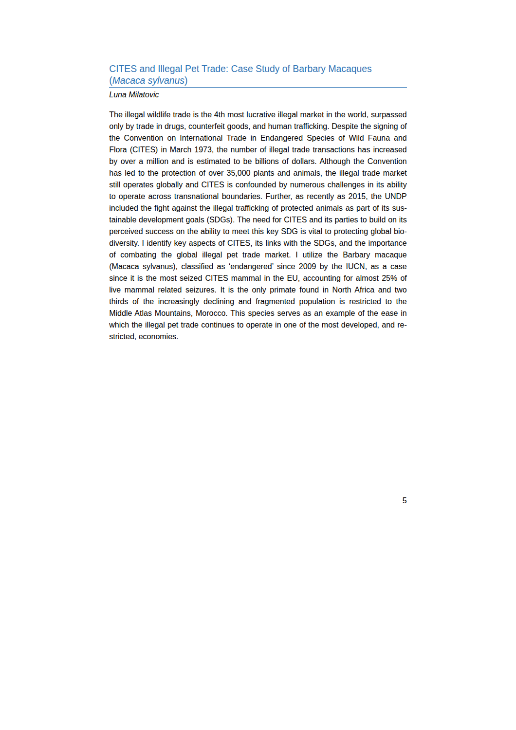CITES and Illegal Pet Trade: Case Study of Barbary Macaques (Macaca sylvanus)
Luna Milatovic
The illegal wildlife trade is the 4th most lucrative illegal market in the world, surpassed only by trade in drugs, counterfeit goods, and human trafficking. Despite the signing of the Convention on International Trade in Endangered Species of Wild Fauna and Flora (CITES) in March 1973, the number of illegal trade transactions has increased by over a million and is estimated to be billions of dollars. Although the Convention has led to the protection of over 35,000 plants and animals, the illegal trade market still operates globally and CITES is confounded by numerous challenges in its ability to operate across transnational boundaries. Further, as recently as 2015, the UNDP included the fight against the illegal trafficking of protected animals as part of its sustainable development goals (SDGs). The need for CITES and its parties to build on its perceived success on the ability to meet this key SDG is vital to protecting global biodiversity. I identify key aspects of CITES, its links with the SDGs, and the importance of combating the global illegal pet trade market. I utilize the Barbary macaque (Macaca sylvanus), classified as ‘endangered’ since 2009 by the IUCN, as a case since it is the most seized CITES mammal in the EU, accounting for almost 25% of live mammal related seizures. It is the only primate found in North Africa and two thirds of the increasingly declining and fragmented population is restricted to the Middle Atlas Mountains, Morocco. This species serves as an example of the ease in which the illegal pet trade continues to operate in one of the most developed, and restricted, economies.
5